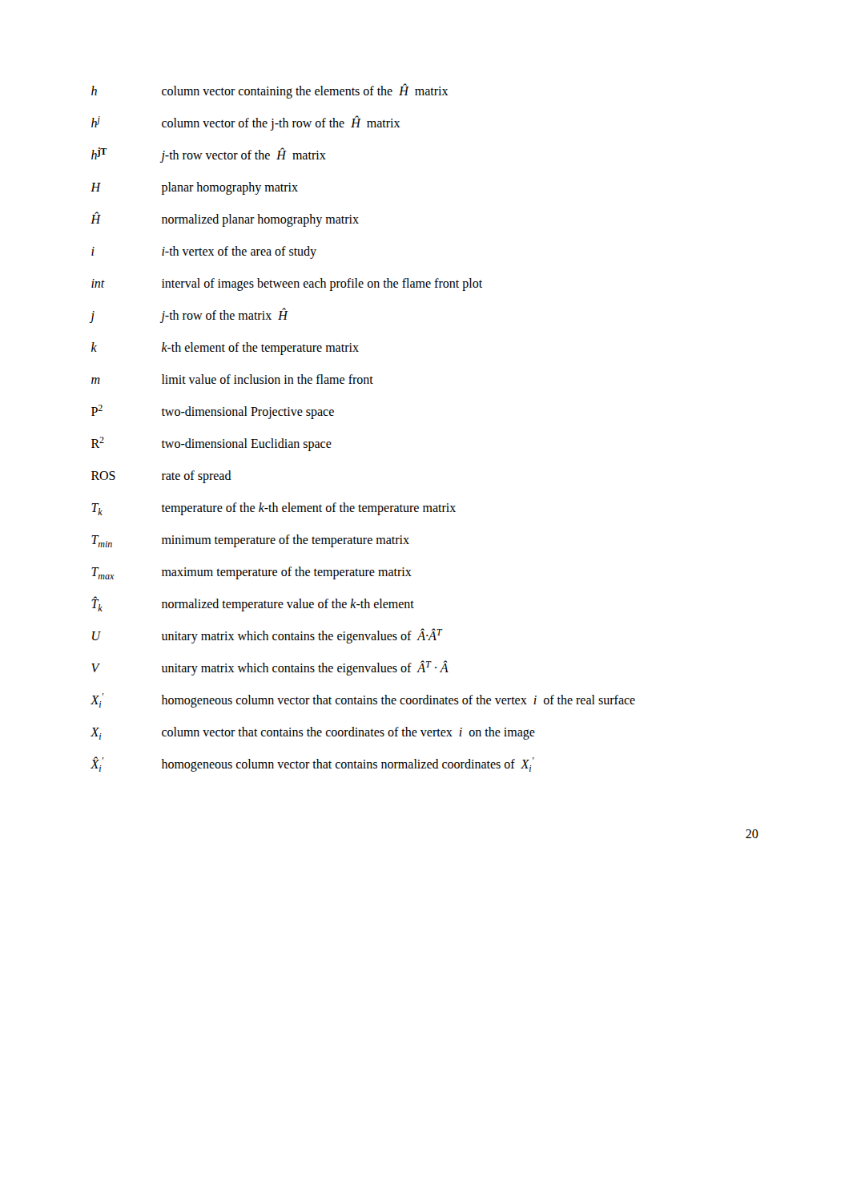| h | column vector containing the elements of the Ĥ matrix |
| h j | column vector of the j-th row of the Ĥ matrix |
| h jT | j -th row vector of the Ĥ matrix |
| H | planar homography matrix |
| Ĥ | normalized planar homography matrix |
| i | i -th vertex of the area of study |
| int | interval of images between each profile on the flame front plot |
| j | j -th row of the matrix Ĥ |
| k | k -th element of the temperature matrix |
| m | limit value of inclusion in the flame front |
| P 2 | two-dimensional Projective space |
| R 2 | two-dimensional Euclidian space |
| ROS | rate of spread |
| T k | temperature of the k -th element of the temperature matrix |
| T min | minimum temperature of the temperature matrix |
| T max | maximum temperature of the temperature matrix |
| T̂ k | normalized temperature value of the k -th element |
| U | unitary matrix which contains the eigenvalues of Â·Â T |
| V | unitary matrix which contains the eigenvalues of Â T · Â |
| X i ' | homogeneous column vector that contains the coordinates of the vertex i of the real surface |
| X i | column vector that contains the coordinates of the vertex i on the image |
| X̂ i ' | homogeneous column vector that contains normalized coordinates of X i ' |
20